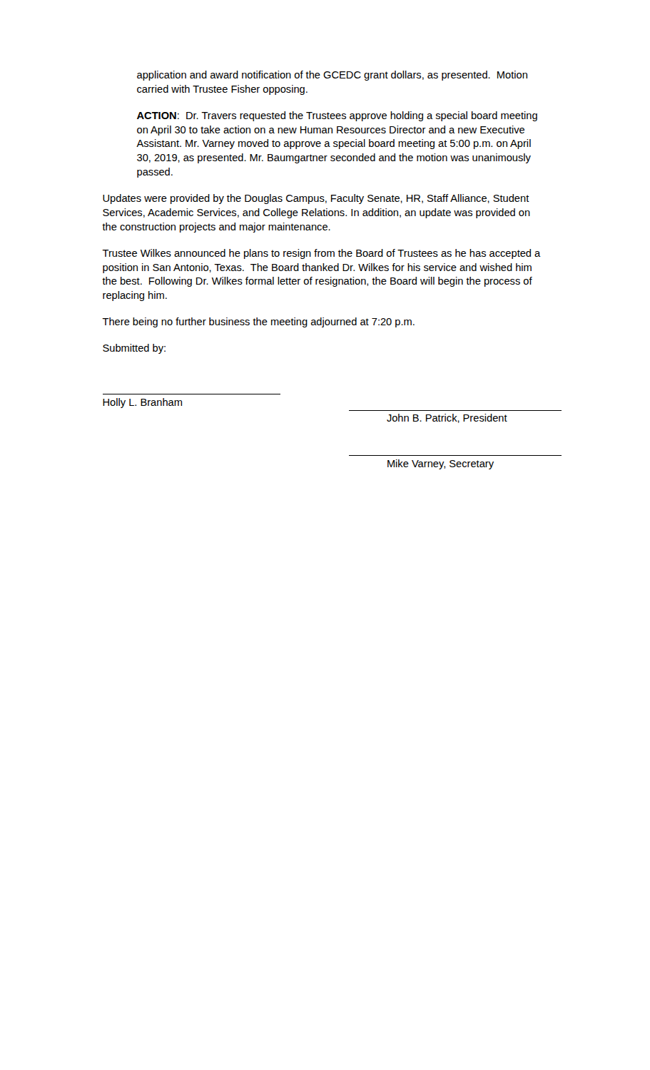application and award notification of the GCEDC grant dollars, as presented. Motion carried with Trustee Fisher opposing.
ACTION: Dr. Travers requested the Trustees approve holding a special board meeting on April 30 to take action on a new Human Resources Director and a new Executive Assistant. Mr. Varney moved to approve a special board meeting at 5:00 p.m. on April 30, 2019, as presented. Mr. Baumgartner seconded and the motion was unanimously passed.
Updates were provided by the Douglas Campus, Faculty Senate, HR, Staff Alliance, Student Services, Academic Services, and College Relations. In addition, an update was provided on the construction projects and major maintenance.
Trustee Wilkes announced he plans to resign from the Board of Trustees as he has accepted a position in San Antonio, Texas. The Board thanked Dr. Wilkes for his service and wished him the best. Following Dr. Wilkes formal letter of resignation, the Board will begin the process of replacing him.
There being no further business the meeting adjourned at 7:20 p.m.
Submitted by:
Holly L. Branham
John B. Patrick, President
Mike Varney, Secretary